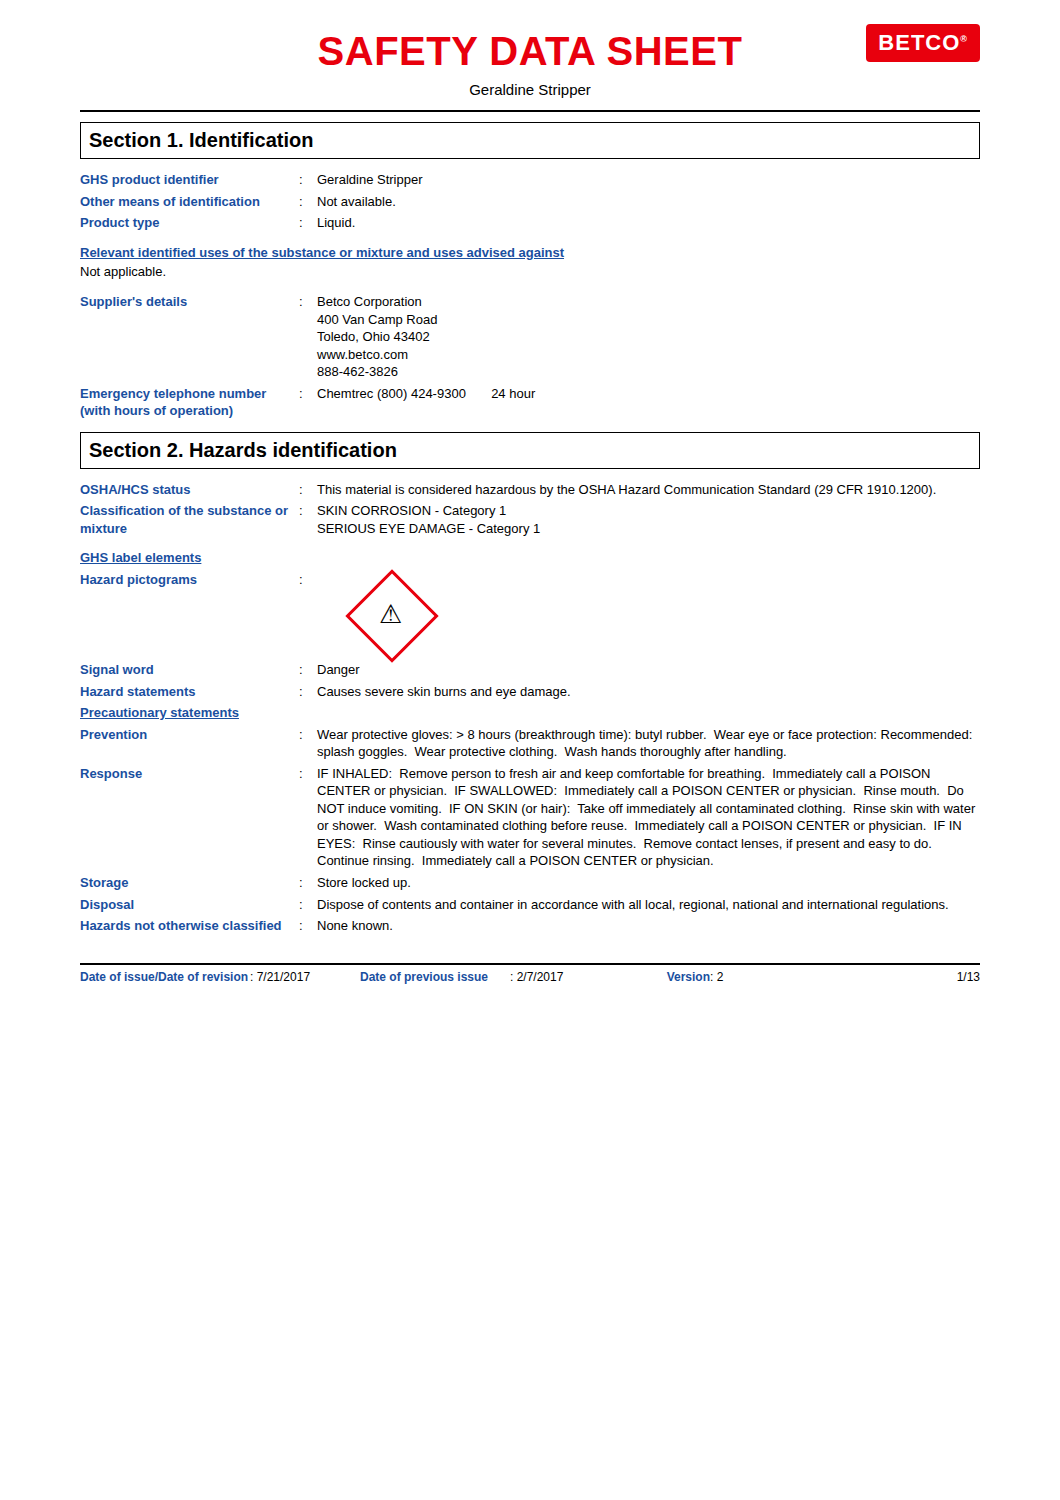BETCO®
SAFETY DATA SHEET
Geraldine Stripper
Section 1. Identification
| GHS product identifier | : | Geraldine Stripper |
| Other means of identification | : | Not available. |
| Product type | : | Liquid. |
Relevant identified uses of the substance or mixture and uses advised against
Not applicable.
| Supplier's details | : | Betco Corporation 400 Van Camp Road Toledo, Ohio 43402 www.betco.com 888-462-3826 |
| Emergency telephone number (with hours of operation) | : | Chemtrec (800) 424-9300 24 hour |
Section 2. Hazards identification
| OSHA/HCS status | : | This material is considered hazardous by the OSHA Hazard Communication Standard (29 CFR 1910.1200). |
| Classification of the substance or mixture | : | SKIN CORROSION - Category 1 SERIOUS EYE DAMAGE - Category 1 |
GHS label elements
| Hazard pictograms | : | ⚠ |
| Signal word | : | Danger |
| Hazard statements | : | Causes severe skin burns and eye damage. |
| Precautionary statements | | |
| Prevention | : | Wear protective gloves: > 8 hours (breakthrough time): butyl rubber. Wear eye or face protection: Recommended: splash goggles. Wear protective clothing. Wash hands thoroughly after handling. |
| Response | : | IF INHALED: Remove person to fresh air and keep comfortable for breathing. Immediately call a POISON CENTER or physician. IF SWALLOWED: Immediately call a POISON CENTER or physician. Rinse mouth. Do NOT induce vomiting. IF ON SKIN (or hair): Take off immediately all contaminated clothing. Rinse skin with water or shower. Wash contaminated clothing before reuse. Immediately call a POISON CENTER or physician. IF IN EYES: Rinse cautiously with water for several minutes. Remove contact lenses, if present and easy to do. Continue rinsing. Immediately call a POISON CENTER or physician. |
| Storage | : | Store locked up. |
| Disposal | : | Dispose of contents and container in accordance with all local, regional, national and international regulations. |
| Hazards not otherwise classified | : | None known. |
| Date of issue/Date of revision | : 7/21/2017 | Date of previous issue | : 2/7/2017 | Version | : 2 | 1/13 |